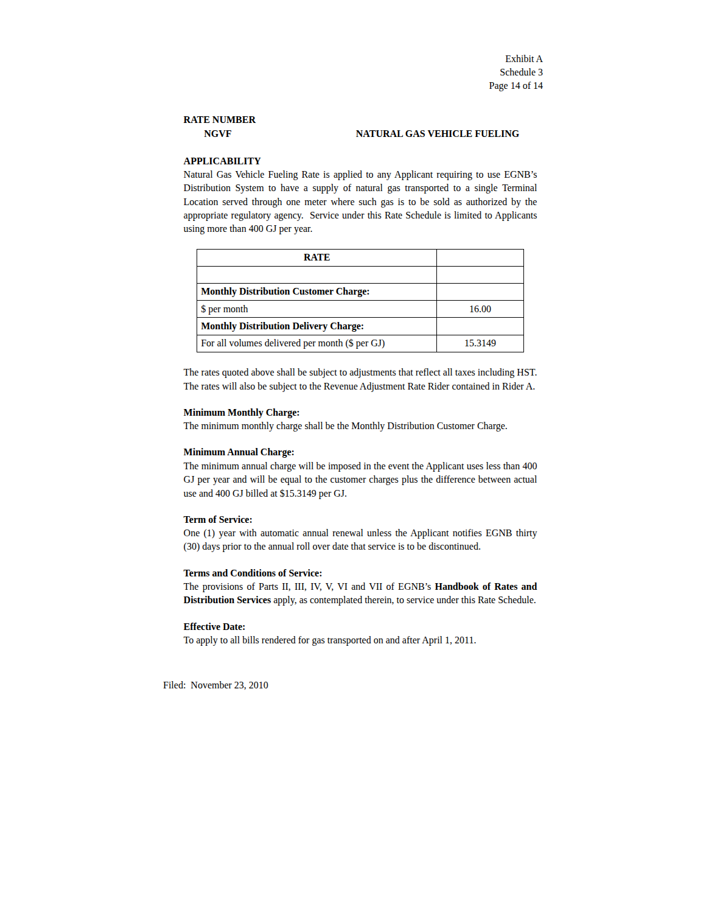Exhibit A
Schedule 3
Page 14 of 14
RATE NUMBER
NGVF NATURAL GAS VEHICLE FUELING
APPLICABILITY
Natural Gas Vehicle Fueling Rate is applied to any Applicant requiring to use EGNB’s Distribution System to have a supply of natural gas transported to a single Terminal Location served through one meter where such gas is to be sold as authorized by the appropriate regulatory agency. Service under this Rate Schedule is limited to Applicants using more than 400 GJ per year.
| RATE | |
| Monthly Distribution Customer Charge: | |
| $ per month | 16.00 |
| Monthly Distribution Delivery Charge: | |
| For all volumes delivered per month ($ per GJ) | 15.3149 |
The rates quoted above shall be subject to adjustments that reflect all taxes including HST. The rates will also be subject to the Revenue Adjustment Rate Rider contained in Rider A.
Minimum Monthly Charge:
The minimum monthly charge shall be the Monthly Distribution Customer Charge.
Minimum Annual Charge:
The minimum annual charge will be imposed in the event the Applicant uses less than 400 GJ per year and will be equal to the customer charges plus the difference between actual use and 400 GJ billed at $15.3149 per GJ.
Term of Service:
One (1) year with automatic annual renewal unless the Applicant notifies EGNB thirty (30) days prior to the annual roll over date that service is to be discontinued.
Terms and Conditions of Service:
The provisions of Parts II, III, IV, V, VI and VII of EGNB’s Handbook of Rates and Distribution Services apply, as contemplated therein, to service under this Rate Schedule.
Effective Date:
To apply to all bills rendered for gas transported on and after April 1, 2011.
Filed: November 23, 2010